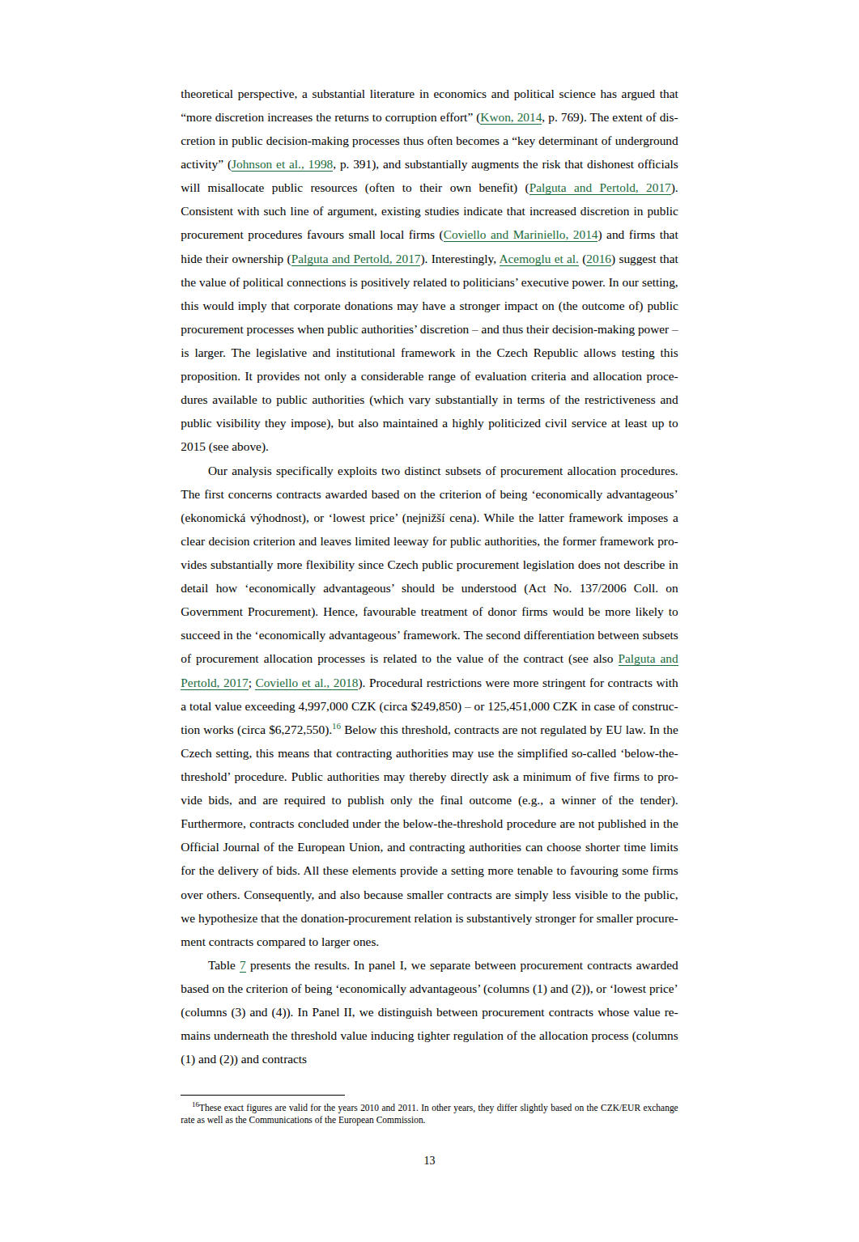theoretical perspective, a substantial literature in economics and political science has argued that “more discretion increases the returns to corruption effort” (Kwon, 2014, p. 769). The extent of discretion in public decision-making processes thus often becomes a “key determinant of underground activity” (Johnson et al., 1998, p. 391), and substantially augments the risk that dishonest officials will misallocate public resources (often to their own benefit) (Palguta and Pertold, 2017). Consistent with such line of argument, existing studies indicate that increased discretion in public procurement procedures favours small local firms (Coviello and Mariniello, 2014) and firms that hide their ownership (Palguta and Pertold, 2017). Interestingly, Acemoglu et al. (2016) suggest that the value of political connections is positively related to politicians’ executive power. In our setting, this would imply that corporate donations may have a stronger impact on (the outcome of) public procurement processes when public authorities’ discretion – and thus their decision-making power – is larger. The legislative and institutional framework in the Czech Republic allows testing this proposition. It provides not only a considerable range of evaluation criteria and allocation procedures available to public authorities (which vary substantially in terms of the restrictiveness and public visibility they impose), but also maintained a highly politicized civil service at least up to 2015 (see above).
Our analysis specifically exploits two distinct subsets of procurement allocation procedures. The first concerns contracts awarded based on the criterion of being ‘economically advantageous’ (ekonomická výhodnost), or ‘lowest price’ (nejnižší cena). While the latter framework imposes a clear decision criterion and leaves limited leeway for public authorities, the former framework provides substantially more flexibility since Czech public procurement legislation does not describe in detail how ‘economically advantageous’ should be understood (Act No. 137/2006 Coll. on Government Procurement). Hence, favourable treatment of donor firms would be more likely to succeed in the ‘economically advantageous’ framework. The second differentiation between subsets of procurement allocation processes is related to the value of the contract (see also Palguta and Pertold, 2017; Coviello et al., 2018). Procedural restrictions were more stringent for contracts with a total value exceeding 4,997,000 CZK (circa $249,850) – or 125,451,000 CZK in case of construction works (circa $6,272,550).16 Below this threshold, contracts are not regulated by EU law. In the Czech setting, this means that contracting authorities may use the simplified so-called ‘below-the-threshold’ procedure. Public authorities may thereby directly ask a minimum of five firms to provide bids, and are required to publish only the final outcome (e.g., a winner of the tender). Furthermore, contracts concluded under the below-the-threshold procedure are not published in the Official Journal of the European Union, and contracting authorities can choose shorter time limits for the delivery of bids. All these elements provide a setting more tenable to favouring some firms over others. Consequently, and also because smaller contracts are simply less visible to the public, we hypothesize that the donation-procurement relation is substantively stronger for smaller procurement contracts compared to larger ones.
Table 7 presents the results. In panel I, we separate between procurement contracts awarded based on the criterion of being ‘economically advantageous’ (columns (1) and (2)), or ‘lowest price’ (columns (3) and (4)). In Panel II, we distinguish between procurement contracts whose value remains underneath the threshold value inducing tighter regulation of the allocation process (columns (1) and (2)) and contracts
16 These exact figures are valid for the years 2010 and 2011. In other years, they differ slightly based on the CZK/EUR exchange rate as well as the Communications of the European Commission.
13